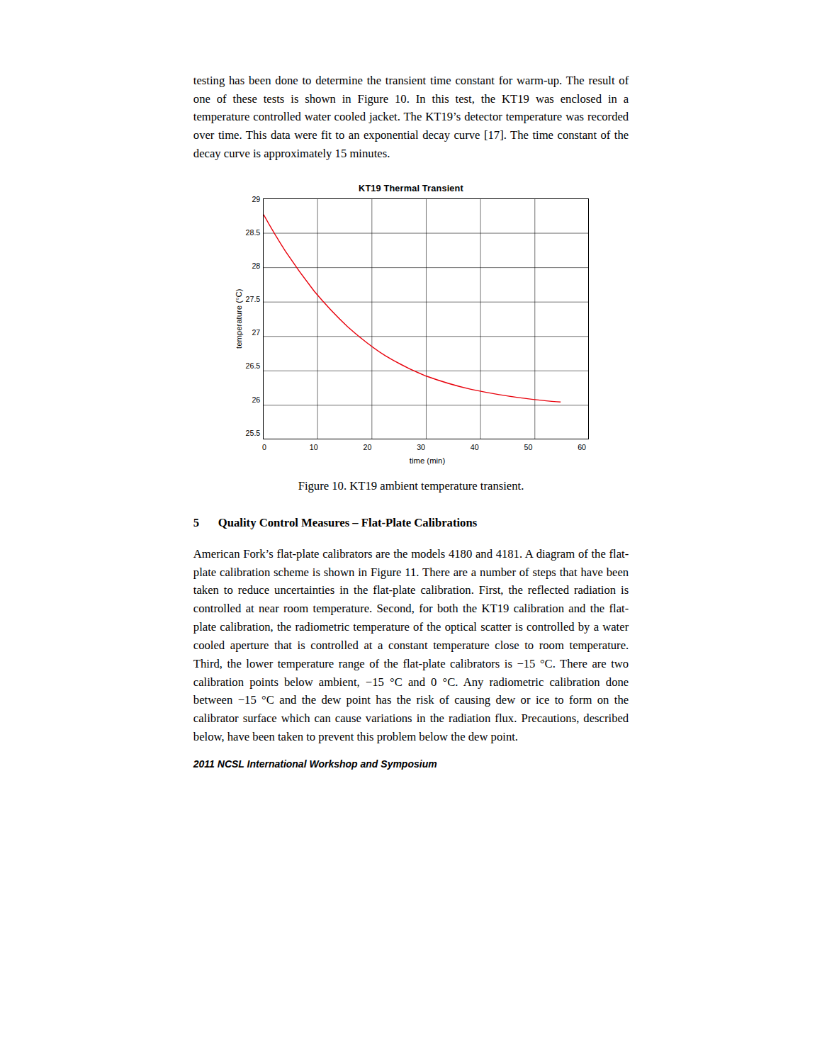testing has been done to determine the transient time constant for warm-up. The result of one of these tests is shown in Figure 10. In this test, the KT19 was enclosed in a temperature controlled water cooled jacket. The KT19’s detector temperature was recorded over time. This data were fit to an exponential decay curve [17]. The time constant of the decay curve is approximately 15 minutes.
KT19 Thermal Transient
temperature (°C)
29 28.5 28 27.5 27 26.5 26 25.5
0 10 20 30 40 50 60
time (min)
Figure 10. KT19 ambient temperature transient.
5 Quality Control Measures – Flat-Plate Calibrations
American Fork’s flat-plate calibrators are the models 4180 and 4181. A diagram of the flat-plate calibration scheme is shown in Figure 11. There are a number of steps that have been taken to reduce uncertainties in the flat-plate calibration. First, the reflected radiation is controlled at near room temperature. Second, for both the KT19 calibration and the flat-plate calibration, the radiometric temperature of the optical scatter is controlled by a water cooled aperture that is controlled at a constant temperature close to room temperature. Third, the lower temperature range of the flat-plate calibrators is −15 °C. There are two calibration points below ambient, −15 °C and 0 °C. Any radiometric calibration done between −15 °C and the dew point has the risk of causing dew or ice to form on the calibrator surface which can cause variations in the radiation flux. Precautions, described below, have been taken to prevent this problem below the dew point.
2011 NCSL International Workshop and Symposium